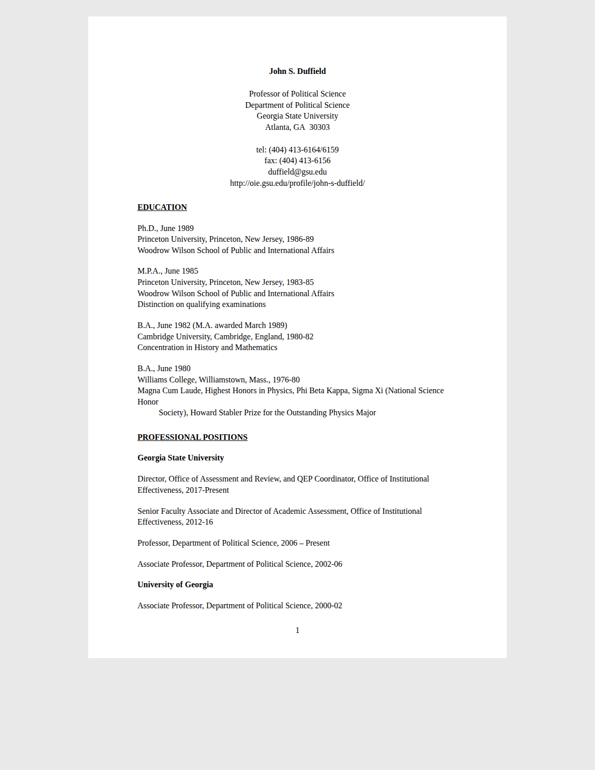John S. Duffield
Professor of Political Science
Department of Political Science
Georgia State University
Atlanta, GA 30303
tel: (404) 413-6164/6159
fax: (404) 413-6156
duffield@gsu.edu
http://oie.gsu.edu/profile/john-s-duffield/
EDUCATION
Ph.D., June 1989
Princeton University, Princeton, New Jersey, 1986-89
Woodrow Wilson School of Public and International Affairs
M.P.A., June 1985
Princeton University, Princeton, New Jersey, 1983-85
Woodrow Wilson School of Public and International Affairs
Distinction on qualifying examinations
B.A., June 1982 (M.A. awarded March 1989)
Cambridge University, Cambridge, England, 1980-82
Concentration in History and Mathematics
B.A., June 1980
Williams College, Williamstown, Mass., 1976-80
Magna Cum Laude, Highest Honors in Physics, Phi Beta Kappa, Sigma Xi (National Science Honor Society), Howard Stabler Prize for the Outstanding Physics Major
PROFESSIONAL POSITIONS
Georgia State University
Director, Office of Assessment and Review, and QEP Coordinator, Office of Institutional Effectiveness, 2017-Present
Senior Faculty Associate and Director of Academic Assessment, Office of Institutional Effectiveness, 2012-16
Professor, Department of Political Science, 2006 – Present
Associate Professor, Department of Political Science, 2002-06
University of Georgia
Associate Professor, Department of Political Science, 2000-02
1